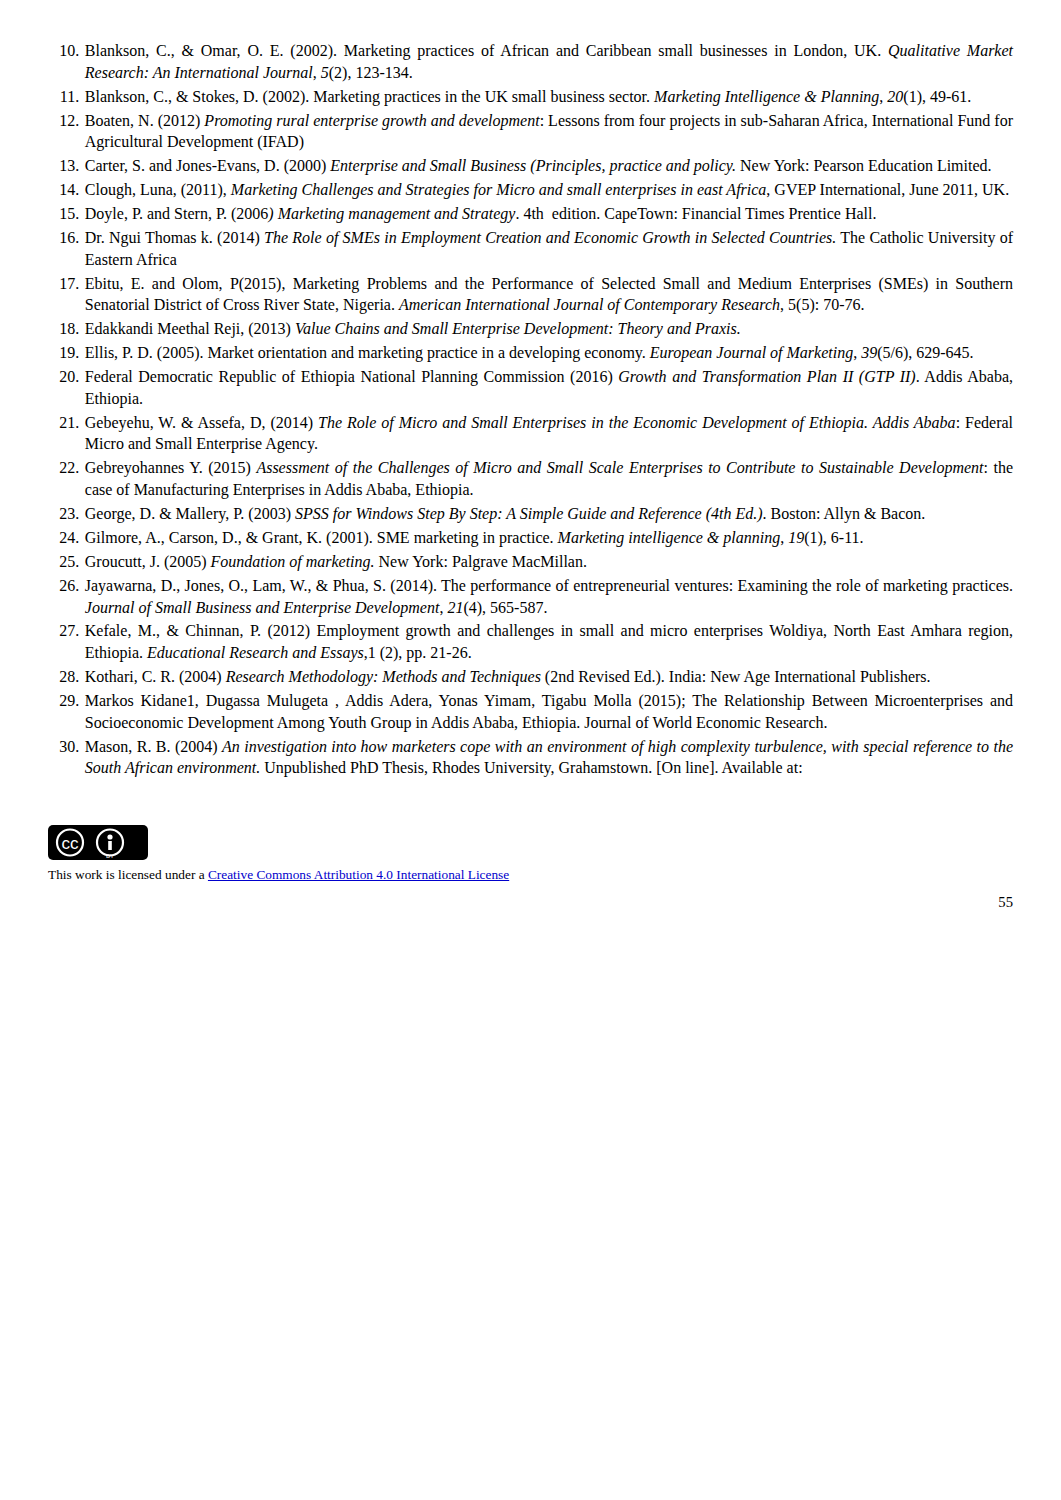Blankson, C., & Omar, O. E. (2002). Marketing practices of African and Caribbean small businesses in London, UK. Qualitative Market Research: An International Journal, 5(2), 123-134.
Blankson, C., & Stokes, D. (2002). Marketing practices in the UK small business sector. Marketing Intelligence & Planning, 20(1), 49-61.
Boaten, N. (2012) Promoting rural enterprise growth and development: Lessons from four projects in sub-Saharan Africa, International Fund for Agricultural Development (IFAD)
Carter, S. and Jones-Evans, D. (2000) Enterprise and Small Business (Principles, practice and policy. New York: Pearson Education Limited.
Clough, Luna, (2011), Marketing Challenges and Strategies for Micro and small enterprises in east Africa, GVEP International, June 2011, UK.
Doyle, P. and Stern, P. (2006) Marketing management and Strategy. 4th edition. CapeTown: Financial Times Prentice Hall.
Dr. Ngui Thomas k. (2014) The Role of SMEs in Employment Creation and Economic Growth in Selected Countries. The Catholic University of Eastern Africa
Ebitu, E. and Olom, P(2015), Marketing Problems and the Performance of Selected Small and Medium Enterprises (SMEs) in Southern Senatorial District of Cross River State, Nigeria. American International Journal of Contemporary Research, 5(5): 70-76.
Edakkandi Meethal Reji, (2013) Value Chains and Small Enterprise Development: Theory and Praxis.
Ellis, P. D. (2005). Market orientation and marketing practice in a developing economy. European Journal of Marketing, 39(5/6), 629-645.
Federal Democratic Republic of Ethiopia National Planning Commission (2016) Growth and Transformation Plan II (GTP II). Addis Ababa, Ethiopia.
Gebeyehu, W. & Assefa, D, (2014) The Role of Micro and Small Enterprises in the Economic Development of Ethiopia. Addis Ababa: Federal Micro and Small Enterprise Agency.
Gebreyohannes Y. (2015) Assessment of the Challenges of Micro and Small Scale Enterprises to Contribute to Sustainable Development: the case of Manufacturing Enterprises in Addis Ababa, Ethiopia.
George, D. & Mallery, P. (2003) SPSS for Windows Step By Step: A Simple Guide and Reference (4th Ed.). Boston: Allyn & Bacon.
Gilmore, A., Carson, D., & Grant, K. (2001). SME marketing in practice. Marketing intelligence & planning, 19(1), 6-11.
Groucutt, J. (2005) Foundation of marketing. New York: Palgrave MacMillan.
Jayawarna, D., Jones, O., Lam, W., & Phua, S. (2014). The performance of entrepreneurial ventures: Examining the role of marketing practices. Journal of Small Business and Enterprise Development, 21(4), 565-587.
Kefale, M., & Chinnan, P. (2012) Employment growth and challenges in small and micro enterprises Woldiya, North East Amhara region, Ethiopia. Educational Research and Essays,1 (2), pp. 21-26.
Kothari, C. R. (2004) Research Methodology: Methods and Techniques (2nd Revised Ed.). India: New Age International Publishers.
Markos Kidane1, Dugassa Mulugeta , Addis Adera, Yonas Yimam, Tigabu Molla (2015); The Relationship Between Microenterprises and Socioeconomic Development Among Youth Group in Addis Ababa, Ethiopia. Journal of World Economic Research.
Mason, R. B. (2004) An investigation into how marketers cope with an environment of high complexity turbulence, with special reference to the South African environment. Unpublished PhD Thesis, Rhodes University, Grahamstown. [On line]. Available at:
cc BY
This work is licensed under a Creative Commons Attribution 4.0 International License
55